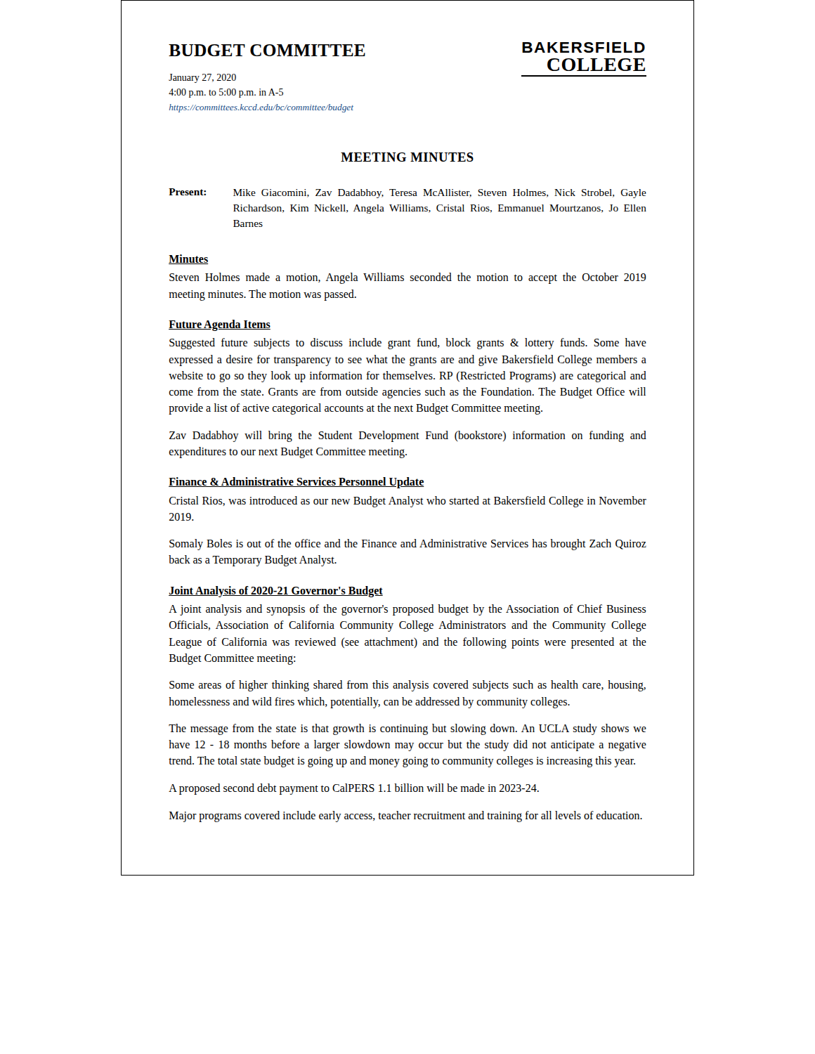BUDGET COMMITTEE
January 27, 2020
4:00 p.m. to 5:00 p.m. in A-5
https://committees.kccd.edu/bc/committee/budget
BAKERSFIELD COLLEGE
MEETING MINUTES
Present:
Mike Giacomini, Zav Dadabhoy, Teresa McAllister, Steven Holmes, Nick Strobel, Gayle Richardson, Kim Nickell, Angela Williams, Cristal Rios, Emmanuel Mourtzanos, Jo Ellen Barnes
Minutes
Steven Holmes made a motion, Angela Williams seconded the motion to accept the October 2019 meeting minutes. The motion was passed.
Future Agenda Items
Suggested future subjects to discuss include grant fund, block grants & lottery funds. Some have expressed a desire for transparency to see what the grants are and give Bakersfield College members a website to go so they look up information for themselves. RP (Restricted Programs) are categorical and come from the state. Grants are from outside agencies such as the Foundation. The Budget Office will provide a list of active categorical accounts at the next Budget Committee meeting.
Zav Dadabhoy will bring the Student Development Fund (bookstore) information on funding and expenditures to our next Budget Committee meeting.
Finance & Administrative Services Personnel Update
Cristal Rios, was introduced as our new Budget Analyst who started at Bakersfield College in November 2019.
Somaly Boles is out of the office and the Finance and Administrative Services has brought Zach Quiroz back as a Temporary Budget Analyst.
Joint Analysis of 2020-21 Governor's Budget
A joint analysis and synopsis of the governor's proposed budget by the Association of Chief Business Officials, Association of California Community College Administrators and the Community College League of California was reviewed (see attachment) and the following points were presented at the Budget Committee meeting:
Some areas of higher thinking shared from this analysis covered subjects such as health care, housing, homelessness and wild fires which, potentially, can be addressed by community colleges.
The message from the state is that growth is continuing but slowing down. An UCLA study shows we have 12 - 18 months before a larger slowdown may occur but the study did not anticipate a negative trend. The total state budget is going up and money going to community colleges is increasing this year.
A proposed second debt payment to CalPERS 1.1 billion will be made in 2023-24.
Major programs covered include early access, teacher recruitment and training for all levels of education.